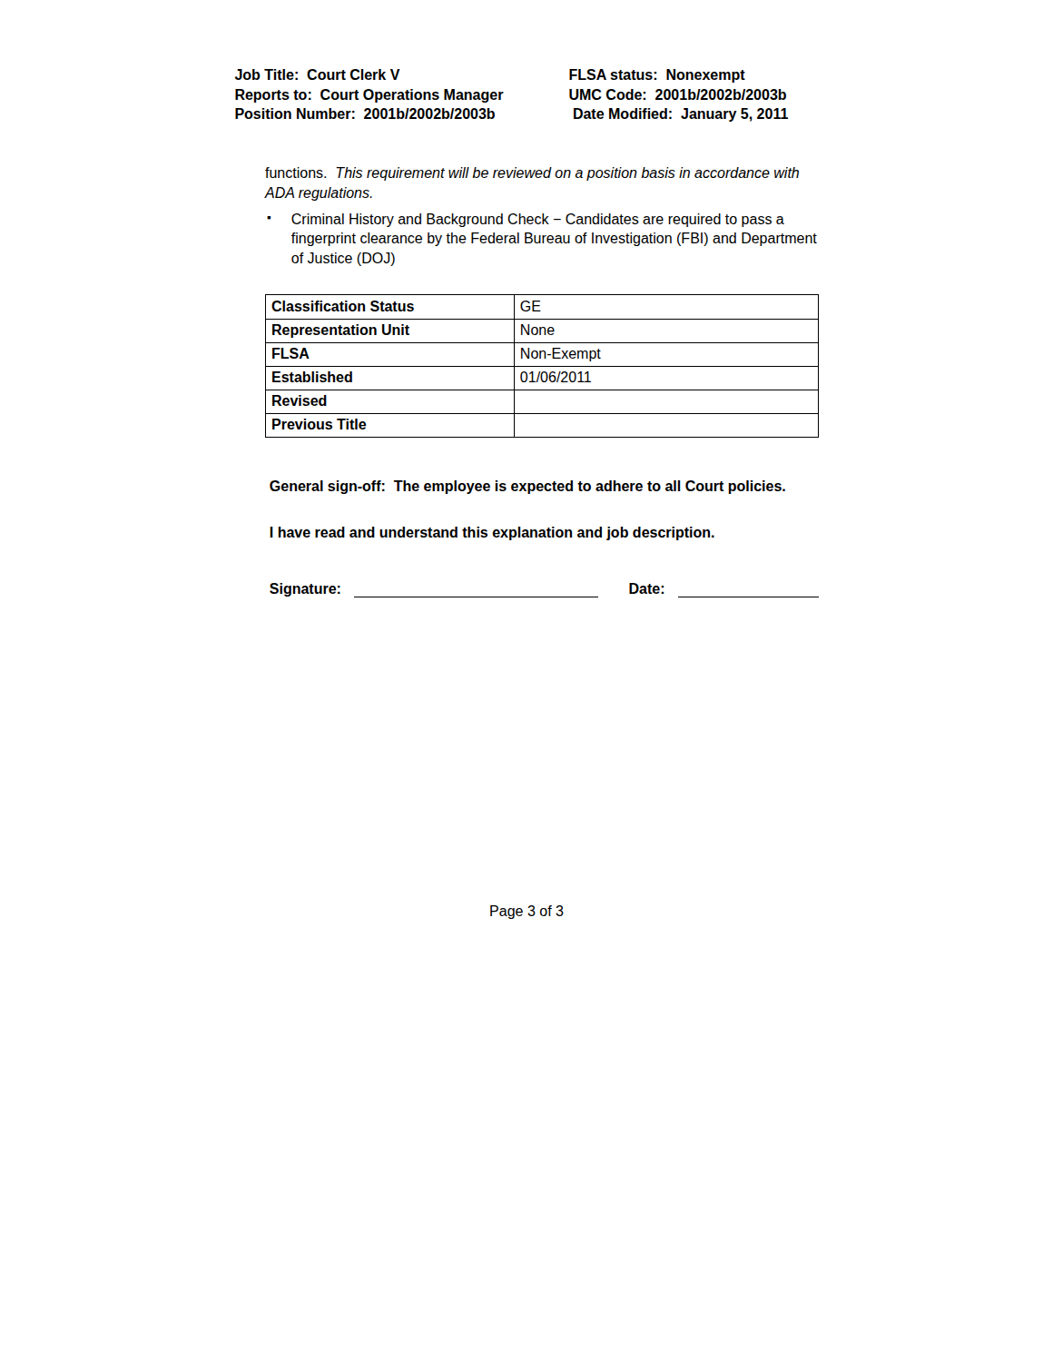| Job Title: Court Clerk V | FLSA status: Nonexempt |
| Reports to: Court Operations Manager | UMC Code: 2001b/2002b/2003b |
| Position Number: 2001b/2002b/2003b | Date Modified: January 5, 2011 |
functions. This requirement will be reviewed on a position basis in accordance with ADA regulations.
Criminal History and Background Check − Candidates are required to pass a fingerprint clearance by the Federal Bureau of Investigation (FBI) and Department of Justice (DOJ)
| Classification Status | GE |
| Representation Unit | None |
| FLSA | Non-Exempt |
| Established | 01/06/2011 |
| Revised | |
| Previous Title | |
General sign-off: The employee is expected to adhere to all Court policies.
I have read and understand this explanation and job description.
Signature: Date:
Page 3 of 3